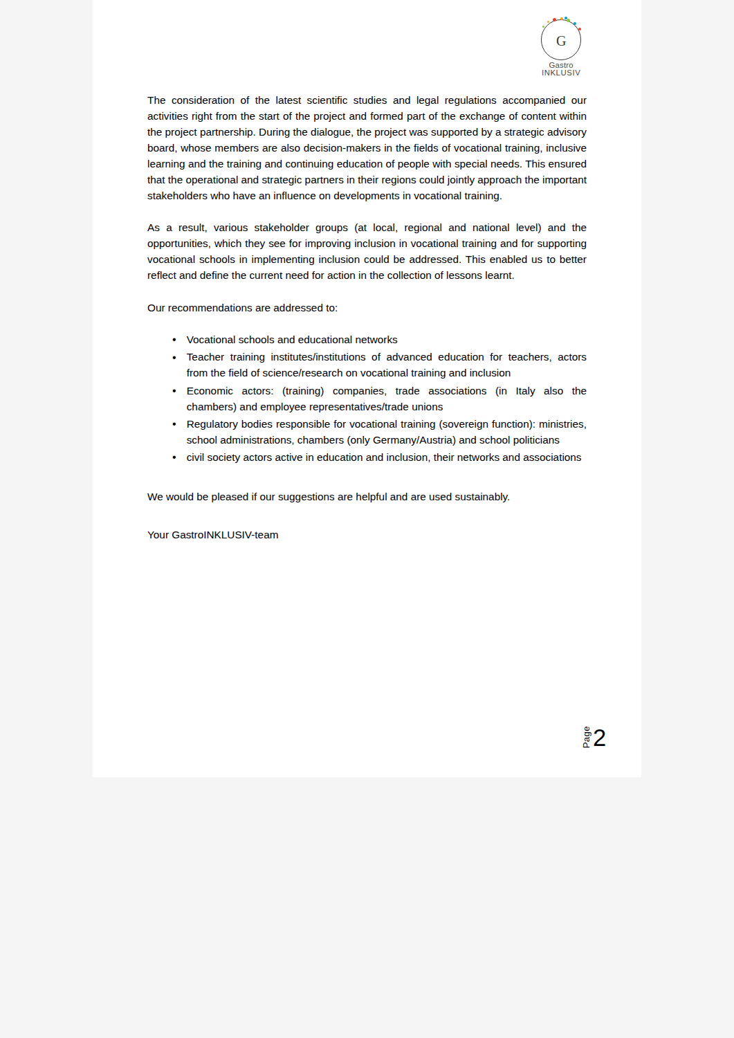G
Gastro
INKLUSIV
The consideration of the latest scientific studies and legal regulations accompanied our activities right from the start of the project and formed part of the exchange of content within the project partnership. During the dialogue, the project was supported by a strategic advisory board, whose members are also decision-makers in the fields of vocational training, inclusive learning and the training and continuing education of people with special needs. This ensured that the operational and strategic partners in their regions could jointly approach the important stakeholders who have an influence on developments in vocational training.
As a result, various stakeholder groups (at local, regional and national level) and the opportunities, which they see for improving inclusion in vocational training and for supporting vocational schools in implementing inclusion could be addressed. This enabled us to better reflect and define the current need for action in the collection of lessons learnt.
Our recommendations are addressed to:
Vocational schools and educational networks
Teacher training institutes/institutions of advanced education for teachers, actors from the field of science/research on vocational training and inclusion
Economic actors: (training) companies, trade associations (in Italy also the chambers) and employee representatives/trade unions
Regulatory bodies responsible for vocational training (sovereign function): ministries, school administrations, chambers (only Germany/Austria) and school politicians
civil society actors active in education and inclusion, their networks and associations
We would be pleased if our suggestions are helpful and are used sustainably.
Your GastroINKLUSIV-team
Page 2